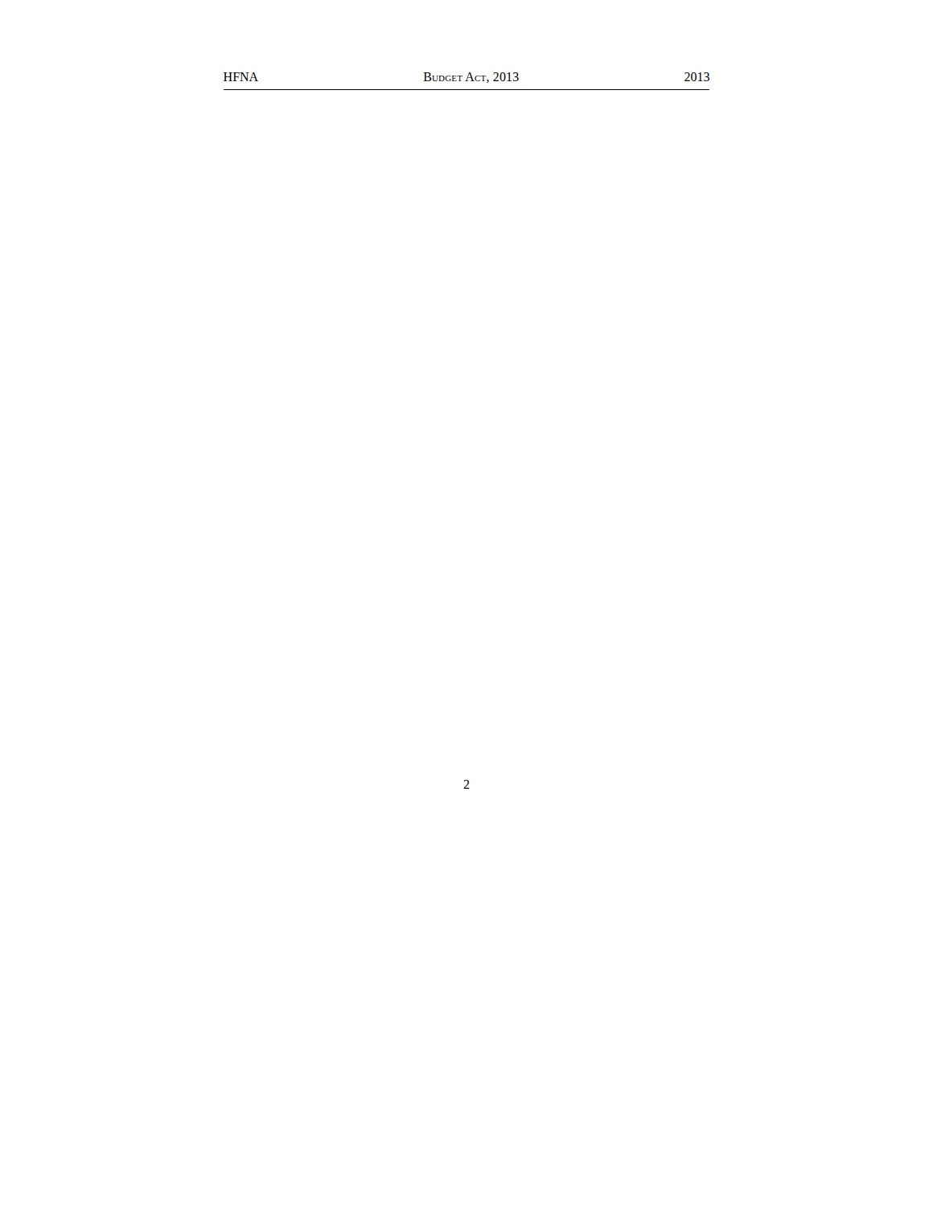HFNA Budget Act, 2013 2013
2